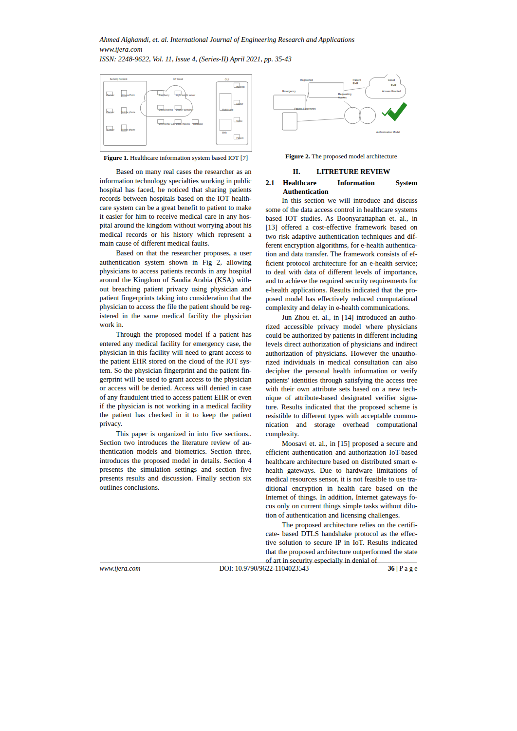Ahmed Alghamdi, et. al. International Journal of Engineering Research and Applications www.ijera.com ISSN: 2248-9622, Vol. 11, Issue 4, (Series-II) April 2021, pp. 35-43
Figure 1. Healthcare information system based IOT [7]
Figure 2. The proposed model architecture
Based on many real cases the researcher as an information technology specialties working in public hospital has faced, he noticed that sharing patients records between hospitals based on the IOT healthcare system can be a great benefit to patient to make it easier for him to receive medical care in any hospital around the kingdom without worrying about his medical records or his history which represent a main cause of different medical faults.
Based on that the researcher proposes, a user authentication system shown in Fig 2, allowing physicians to access patients records in any hospital around the Kingdom of Saudia Arabia (KSA) without breaching patient privacy using physician and patient fingerprints taking into consideration that the physician to access the file the patient should be registered in the same medical facility the physician work in.
Through the proposed model if a patient has entered any medical facility for emergency case, the physician in this facility will need to grant access to the patient EHR stored on the cloud of the IOT system. So the physician fingerprint and the patient fingerprint will be used to grant access to the physician or access will be denied. Access will denied in case of any fraudulent tried to access patient EHR or even if the physician is not working in a medical facility the patient has checked in it to keep the patient privacy.
This paper is organized in into five sections.. Section two introduces the literature review of authentication models and biometrics. Section three, introduces the proposed model in details. Section 4 presents the simulation settings and section five presents results and discussion. Finally section six outlines conclusions.
II. LITRETURE REVIEW
2.1 Healthcare Information System Authentication
In this section we will introduce and discuss some of the data access control in healthcare systems based IOT studies. As Boonyarattaphan et. al., in [13] offered a cost-effective framework based on two risk adaptive authentication techniques and different encryption algorithms, for e-health authentication and data transfer. The framework consists of efficient protocol architecture for an e-health service; to deal with data of different levels of importance, and to achieve the required security requirements for e-health applications. Results indicated that the proposed model has effectively reduced computational complexity and delay in e-health communications.
Jun Zhou et. al., in [14] introduced an authorized accessible privacy model where physicians could be authorized by patients in different including levels direct authorization of physicians and indirect authorization of physicians. However the unauthorized individuals in medical consultation can also decipher the personal health information or verify patients' identities through satisfying the access tree with their own attribute sets based on a new technique of attribute-based designated verifier signature. Results indicated that the proposed scheme is resistible to different types with acceptable communication and storage overhead computational complexity.
Moosavi et. al., in [15] proposed a secure and efficient authentication and authorization IoT-based healthcare architecture based on distributed smart e-health gateways. Due to hardware limitations of medical resources sensor, it is not feasible to use traditional encryption in health care based on the Internet of things. In addition, Internet gateways focus only on current things simple tasks without dilution of authentication and licensing challenges.
The proposed architecture relies on the certificate- based DTLS handshake protocol as the effective solution to secure IP in IoT. Results indicated that the proposed architecture outperformed the state of art in security especially in denial of
www.ijera.com
DOI: 10.9790/9622-1104023543
36 | P a g e